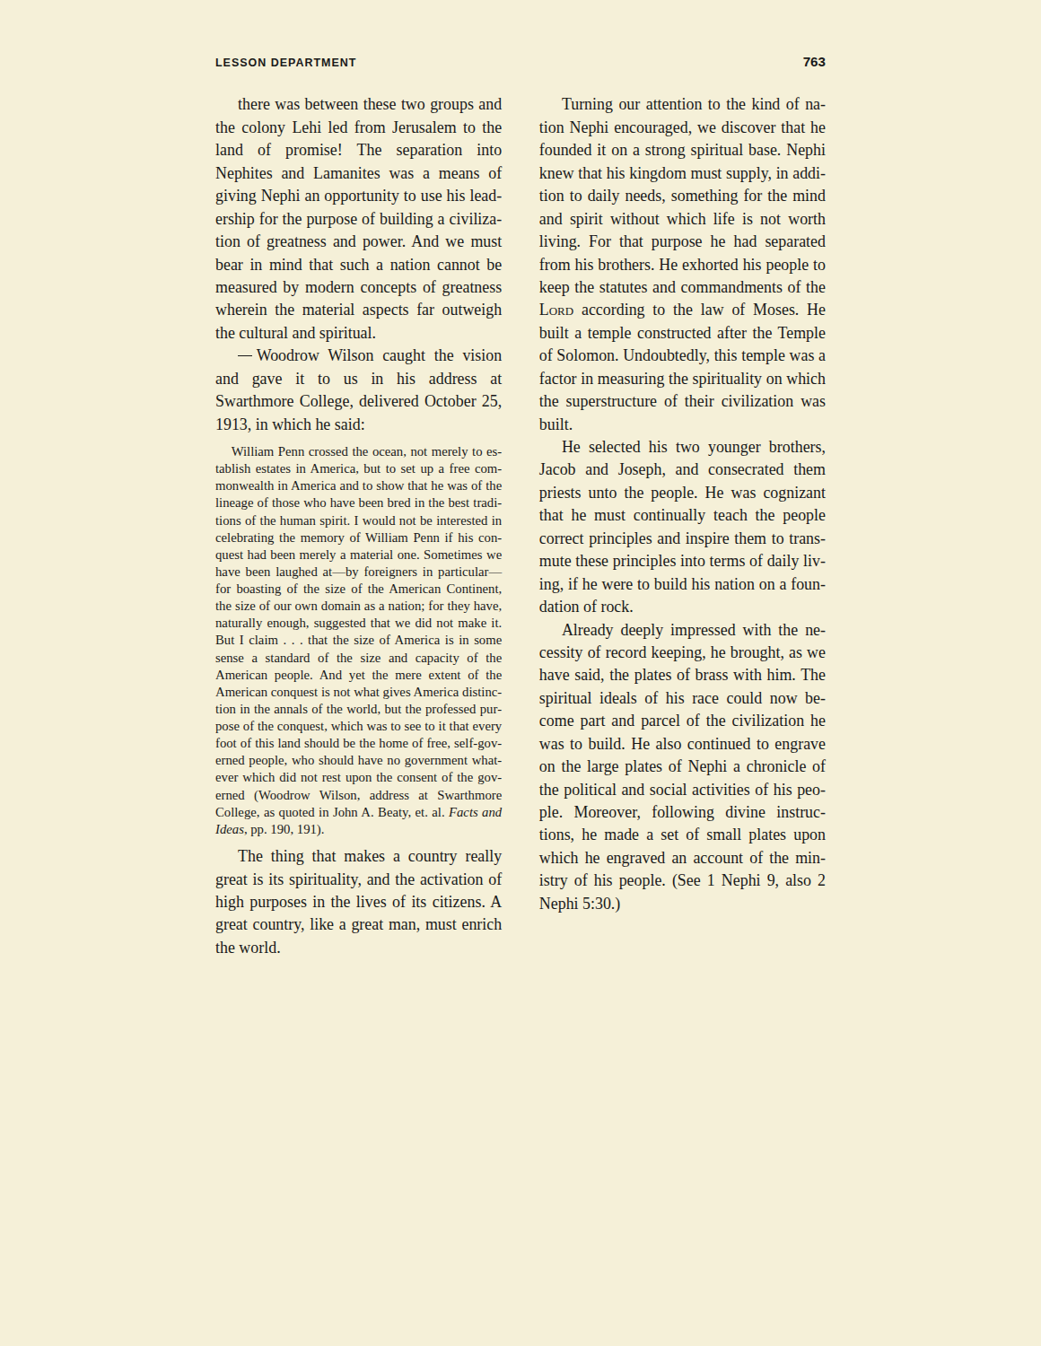Lesson Department 763
there was between these two groups and the colony Lehi led from Jerusalem to the land of promise! The separation into Nephites and Lamanites was a means of giving Nephi an opportunity to use his leadership for the purpose of building a civilization of greatness and power. And we must bear in mind that such a nation cannot be measured by modern concepts of greatness wherein the material aspects far outweigh the cultural and spiritual.
Woodrow Wilson caught the vision and gave it to us in his address at Swarthmore College, delivered October 25, 1913, in which he said:
William Penn crossed the ocean, not merely to establish estates in America, but to set up a free commonwealth in America and to show that he was of the lineage of those who have been bred in the best traditions of the human spirit. I would not be interested in celebrating the memory of William Penn if his conquest had been merely a material one. Sometimes we have been laughed at—by foreigners in particular—for boasting of the size of the American Continent, the size of our own domain as a nation; for they have, naturally enough, suggested that we did not make it. But I claim . . . that the size of America is in some sense a standard of the size and capacity of the American people. And yet the mere extent of the American conquest is not what gives America distinction in the annals of the world, but the professed purpose of the conquest, which was to see to it that every foot of this land should be the home of free, self-governed people, who should have no government whatever which did not rest upon the consent of the governed (Woodrow Wilson, address at Swarthmore College, as quoted in John A. Beaty, et. al. Facts and Ideas, pp. 190, 191).
The thing that makes a country really great is its spirituality, and the activation of high purposes in the lives of its citizens. A great country, like a great man, must enrich the world.
Turning our attention to the kind of nation Nephi encouraged, we discover that he founded it on a strong spiritual base. Nephi knew that his kingdom must supply, in addition to daily needs, something for the mind and spirit without which life is not worth living. For that purpose he had separated from his brothers. He exhorted his people to keep the statutes and commandments of the Lord according to the law of Moses. He built a temple constructed after the Temple of Solomon. Undoubtedly, this temple was a factor in measuring the spirituality on which the superstructure of their civilization was built.
He selected his two younger brothers, Jacob and Joseph, and consecrated them priests unto the people. He was cognizant that he must continually teach the people correct principles and inspire them to transmute these principles into terms of daily living, if he were to build his nation on a foundation of rock.
Already deeply impressed with the necessity of record keeping, he brought, as we have said, the plates of brass with him. The spiritual ideals of his race could now become part and parcel of the civilization he was to build. He also continued to engrave on the large plates of Nephi a chronicle of the political and social activities of his people. Moreover, following divine instructions, he made a set of small plates upon which he engraved an account of the ministry of his people. (See 1 Nephi 9, also 2 Nephi 5:30.)